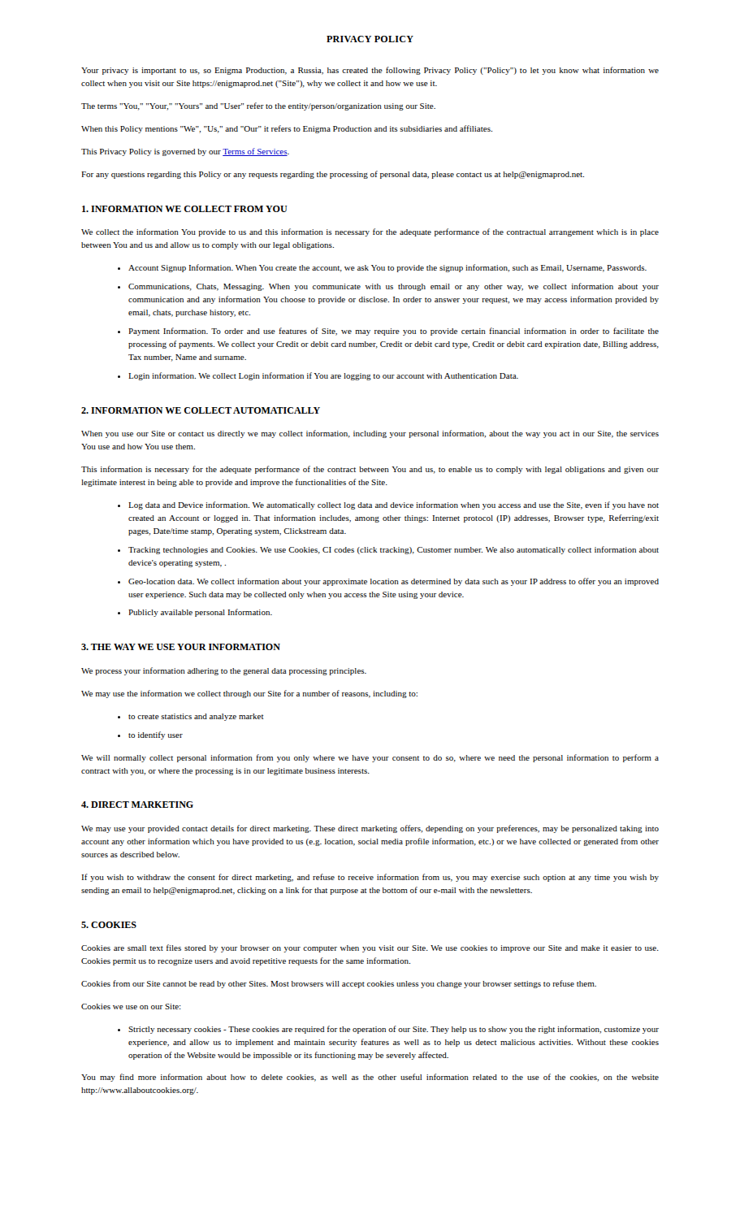PRIVACY POLICY
Your privacy is important to us, so Enigma Production, a Russia, has created the following Privacy Policy ("Policy") to let you know what information we collect when you visit our Site https://enigmaprod.net ("Site"), why we collect it and how we use it.
The terms "You," "Your," "Yours" and "User" refer to the entity/person/organization using our Site.
When this Policy mentions "We", "Us," and "Our" it refers to Enigma Production and its subsidiaries and affiliates.
This Privacy Policy is governed by our Terms of Services.
For any questions regarding this Policy or any requests regarding the processing of personal data, please contact us at help@enigmaprod.net.
1. INFORMATION WE COLLECT FROM YOU
We collect the information You provide to us and this information is necessary for the adequate performance of the contractual arrangement which is in place between You and us and allow us to comply with our legal obligations.
Account Signup Information. When You create the account, we ask You to provide the signup information, such as Email, Username, Passwords.
Communications, Chats, Messaging. When you communicate with us through email or any other way, we collect information about your communication and any information You choose to provide or disclose. In order to answer your request, we may access information provided by email, chats, purchase history, etc.
Payment Information. To order and use features of Site, we may require you to provide certain financial information in order to facilitate the processing of payments. We collect your Credit or debit card number, Credit or debit card type, Credit or debit card expiration date, Billing address, Tax number, Name and surname.
Login information. We collect Login information if You are logging to our account with Authentication Data.
2. INFORMATION WE COLLECT AUTOMATICALLY
When you use our Site or contact us directly we may collect information, including your personal information, about the way you act in our Site, the services You use and how You use them.
This information is necessary for the adequate performance of the contract between You and us, to enable us to comply with legal obligations and given our legitimate interest in being able to provide and improve the functionalities of the Site.
Log data and Device information. We automatically collect log data and device information when you access and use the Site, even if you have not created an Account or logged in. That information includes, among other things: Internet protocol (IP) addresses, Browser type, Referring/exit pages, Date/time stamp, Operating system, Clickstream data.
Tracking technologies and Cookies. We use Cookies, CI codes (click tracking), Customer number. We also automatically collect information about device's operating system, .
Geo-location data. We collect information about your approximate location as determined by data such as your IP address to offer you an improved user experience. Such data may be collected only when you access the Site using your device.
Publicly available personal Information.
3. THE WAY WE USE YOUR INFORMATION
We process your information adhering to the general data processing principles.
We may use the information we collect through our Site for a number of reasons, including to:
to create statistics and analyze market
to identify user
We will normally collect personal information from you only where we have your consent to do so, where we need the personal information to perform a contract with you, or where the processing is in our legitimate business interests.
4. DIRECT MARKETING
We may use your provided contact details for direct marketing. These direct marketing offers, depending on your preferences, may be personalized taking into account any other information which you have provided to us (e.g. location, social media profile information, etc.) or we have collected or generated from other sources as described below.
If you wish to withdraw the consent for direct marketing, and refuse to receive information from us, you may exercise such option at any time you wish by sending an email to help@enigmaprod.net, clicking on a link for that purpose at the bottom of our e-mail with the newsletters.
5. COOKIES
Cookies are small text files stored by your browser on your computer when you visit our Site. We use cookies to improve our Site and make it easier to use. Cookies permit us to recognize users and avoid repetitive requests for the same information.
Cookies from our Site cannot be read by other Sites. Most browsers will accept cookies unless you change your browser settings to refuse them.
Cookies we use on our Site:
Strictly necessary cookies - These cookies are required for the operation of our Site. They help us to show you the right information, customize your experience, and allow us to implement and maintain security features as well as to help us detect malicious activities. Without these cookies operation of the Website would be impossible or its functioning may be severely affected.
You may find more information about how to delete cookies, as well as the other useful information related to the use of the cookies, on the website http://www.allaboutcookies.org/.